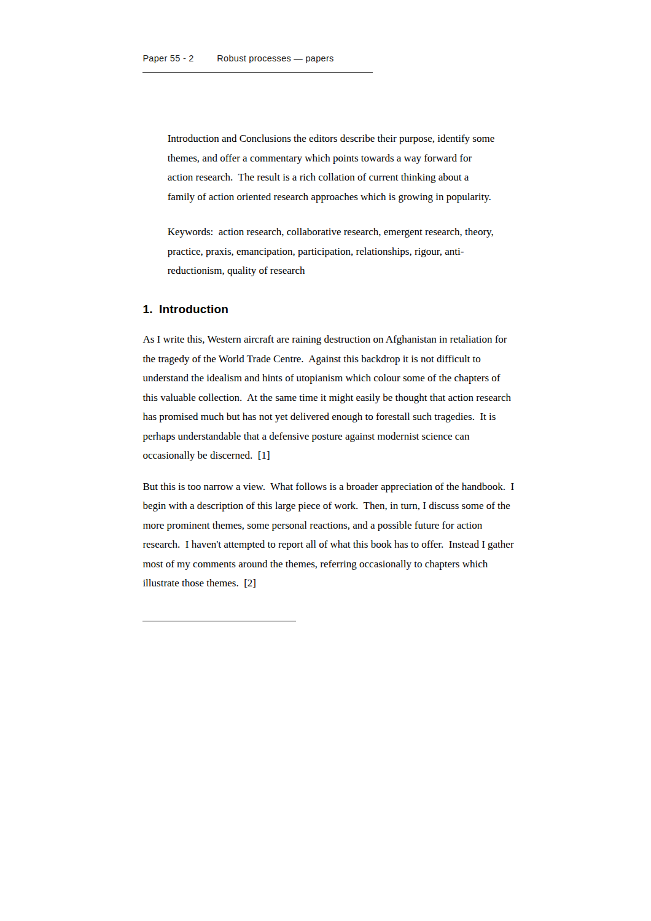Paper 55 - 2 Robust processes — papers
Introduction and Conclusions the editors describe their purpose, identify some themes, and offer a commentary which points towards a way forward for action research. The result is a rich collation of current thinking about a family of action oriented research approaches which is growing in popularity.
Keywords: action research, collaborative research, emergent research, theory, practice, praxis, emancipation, participation, relationships, rigour, anti-reductionism, quality of research
1. Introduction
As I write this, Western aircraft are raining destruction on Afghanistan in retaliation for the tragedy of the World Trade Centre. Against this backdrop it is not difficult to understand the idealism and hints of utopianism which colour some of the chapters of this valuable collection. At the same time it might easily be thought that action research has promised much but has not yet delivered enough to forestall such tragedies. It is perhaps understandable that a defensive posture against modernist science can occasionally be discerned. [1]
But this is too narrow a view. What follows is a broader appreciation of the handbook. I begin with a description of this large piece of work. Then, in turn, I discuss some of the more prominent themes, some personal reactions, and a possible future for action research. I haven't attempted to report all of what this book has to offer. Instead I gather most of my comments around the themes, referring occasionally to chapters which illustrate those themes. [2]